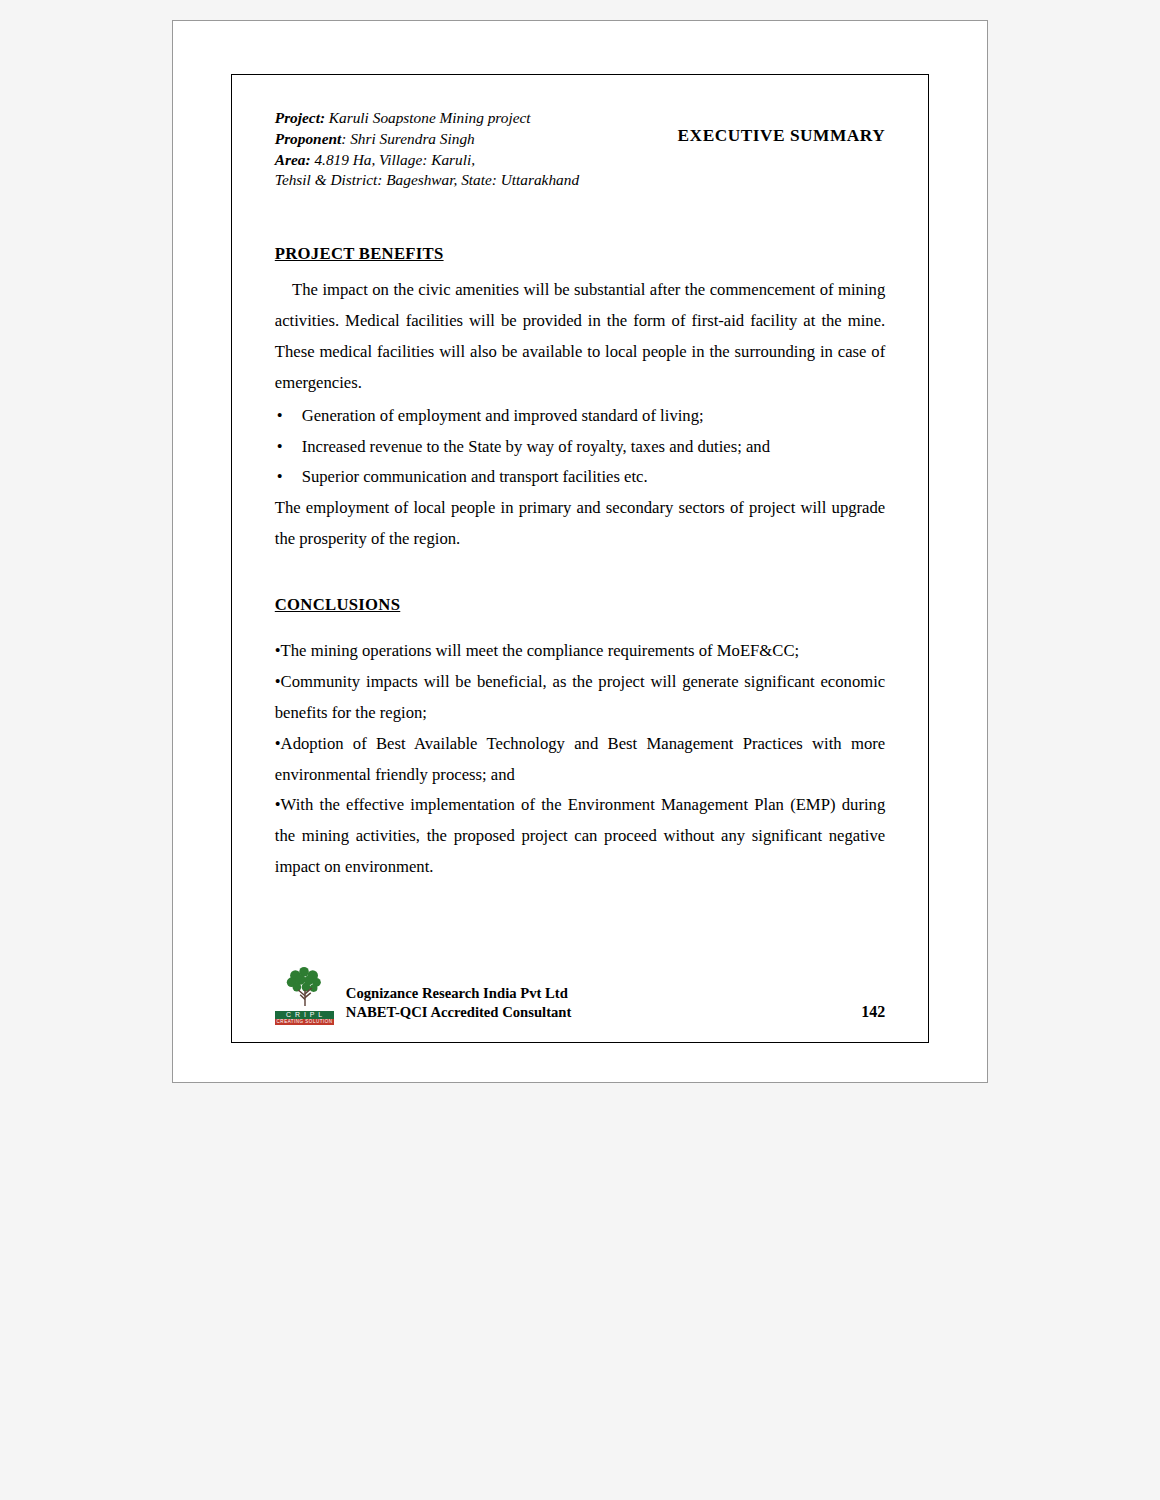Project: Karuli Soapstone Mining project
Proponent: Shri Surendra Singh
Area: 4.819 Ha, Village: Karuli,
Tehsil & District: Bageshwar, State: Uttarakhand
EXECUTIVE SUMMARY
PROJECT BENEFITS
The impact on the civic amenities will be substantial after the commencement of mining activities. Medical facilities will be provided in the form of first-aid facility at the mine. These medical facilities will also be available to local people in the surrounding in case of emergencies.
Generation of employment and improved standard of living;
Increased revenue to the State by way of royalty, taxes and duties; and
Superior communication and transport facilities etc.
The employment of local people in primary and secondary sectors of project will upgrade the prosperity of the region.
CONCLUSIONS
•The mining operations will meet the compliance requirements of MoEF&CC;
•Community impacts will be beneficial, as the project will generate significant economic benefits for the region;
•Adoption of Best Available Technology and Best Management Practices with more environmental friendly process; and
•With the effective implementation of the Environment Management Plan (EMP) during the mining activities, the proposed project can proceed without any significant negative impact on environment.
C R I P LCREATING SOLUTION
Cognizance Research India Pvt Ltd
NABET-QCI Accredited Consultant
142